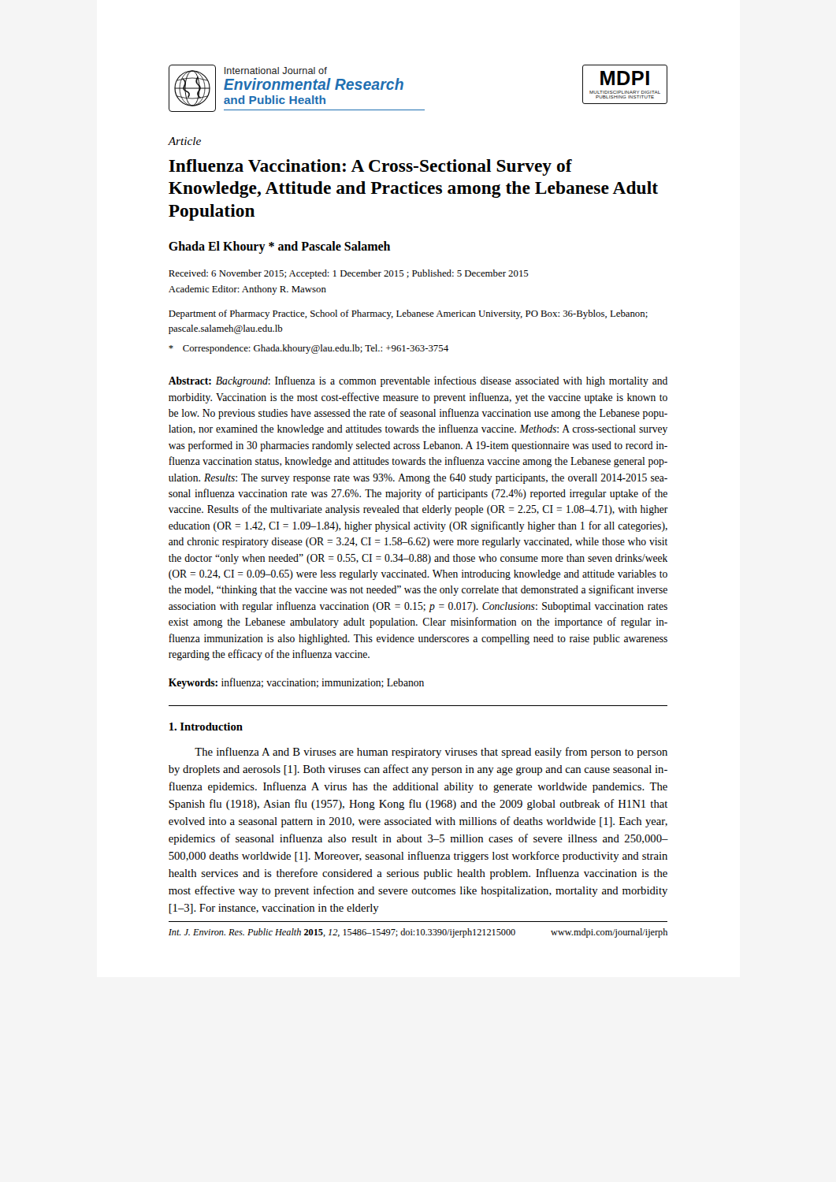International Journal of
Environmental Research
and Public Health
MDPI
MULTIDISCIPLINARY DIGITAL
PUBLISHING INSTITUTE
Article
Influenza Vaccination: A Cross-Sectional Survey of Knowledge, Attitude and Practices among the Lebanese Adult Population
Ghada El Khoury * and Pascale Salameh
Received: 6 November 2015; Accepted: 1 December 2015 ; Published: 5 December 2015
Academic Editor: Anthony R. Mawson
Department of Pharmacy Practice, School of Pharmacy, Lebanese American University, PO Box: 36-Byblos, Lebanon; pascale.salameh@lau.edu.lb
* Correspondence: Ghada.khoury@lau.edu.lb; Tel.: +961-363-3754
Abstract: Background: Influenza is a common preventable infectious disease associated with high mortality and morbidity. Vaccination is the most cost-effective measure to prevent influenza, yet the vaccine uptake is known to be low. No previous studies have assessed the rate of seasonal influenza vaccination use among the Lebanese population, nor examined the knowledge and attitudes towards the influenza vaccine. Methods: A cross-sectional survey was performed in 30 pharmacies randomly selected across Lebanon. A 19-item questionnaire was used to record influenza vaccination status, knowledge and attitudes towards the influenza vaccine among the Lebanese general population. Results: The survey response rate was 93%. Among the 640 study participants, the overall 2014-2015 seasonal influenza vaccination rate was 27.6%. The majority of participants (72.4%) reported irregular uptake of the vaccine. Results of the multivariate analysis revealed that elderly people (OR = 2.25, CI = 1.08–4.71), with higher education (OR = 1.42, CI = 1.09–1.84), higher physical activity (OR significantly higher than 1 for all categories), and chronic respiratory disease (OR = 3.24, CI = 1.58–6.62) were more regularly vaccinated, while those who visit the doctor “only when needed” (OR = 0.55, CI = 0.34–0.88) and those who consume more than seven drinks/week (OR = 0.24, CI = 0.09–0.65) were less regularly vaccinated. When introducing knowledge and attitude variables to the model, “thinking that the vaccine was not needed” was the only correlate that demonstrated a significant inverse association with regular influenza vaccination (OR = 0.15; p = 0.017). Conclusions: Suboptimal vaccination rates exist among the Lebanese ambulatory adult population. Clear misinformation on the importance of regular influenza immunization is also highlighted. This evidence underscores a compelling need to raise public awareness regarding the efficacy of the influenza vaccine.
Keywords: influenza; vaccination; immunization; Lebanon
1. Introduction
The influenza A and B viruses are human respiratory viruses that spread easily from person to person by droplets and aerosols [1]. Both viruses can affect any person in any age group and can cause seasonal influenza epidemics. Influenza A virus has the additional ability to generate worldwide pandemics. The Spanish flu (1918), Asian flu (1957), Hong Kong flu (1968) and the 2009 global outbreak of H1N1 that evolved into a seasonal pattern in 2010, were associated with millions of deaths worldwide [1]. Each year, epidemics of seasonal influenza also result in about 3–5 million cases of severe illness and 250,000–500,000 deaths worldwide [1]. Moreover, seasonal influenza triggers lost workforce productivity and strain health services and is therefore considered a serious public health problem. Influenza vaccination is the most effective way to prevent infection and severe outcomes like hospitalization, mortality and morbidity [1–3]. For instance, vaccination in the elderly
Int. J. Environ. Res. Public Health 2015, 12, 15486–15497; doi:10.3390/ijerph121215000
www.mdpi.com/journal/ijerph